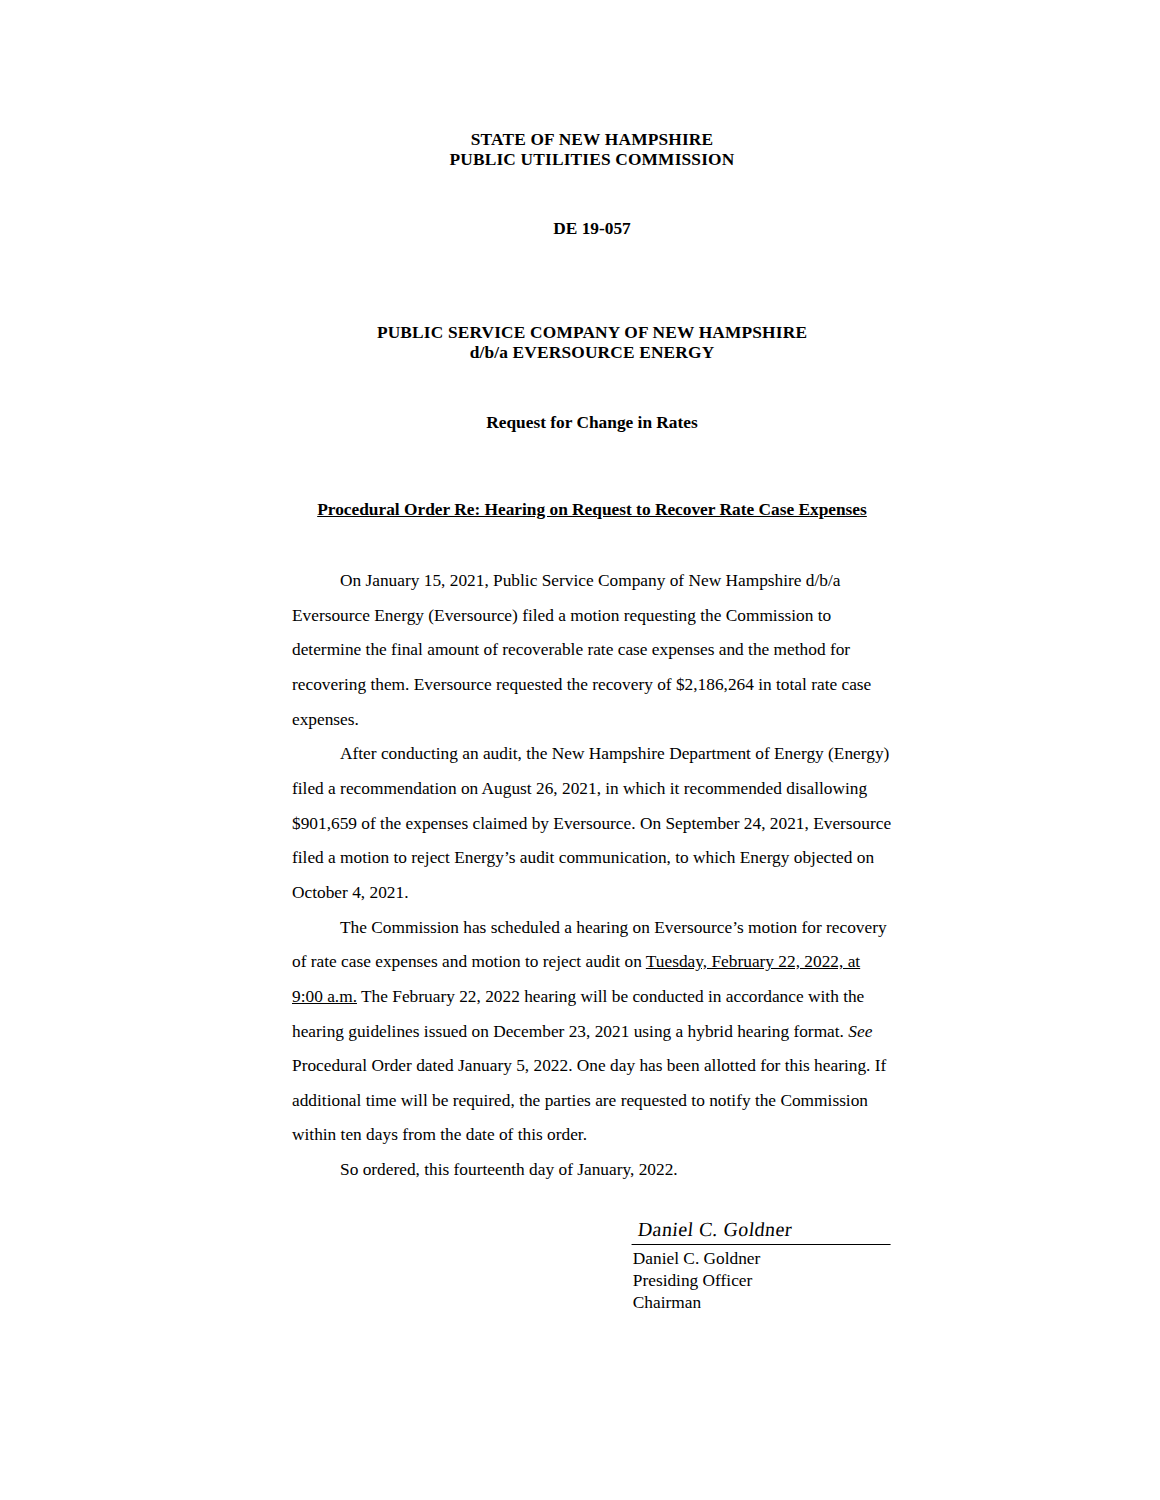STATE OF NEW HAMPSHIRE
PUBLIC UTILITIES COMMISSION
DE 19-057
PUBLIC SERVICE COMPANY OF NEW HAMPSHIRE
d/b/a EVERSOURCE ENERGY
Request for Change in Rates
Procedural Order Re: Hearing on Request to Recover Rate Case Expenses
On January 15, 2021, Public Service Company of New Hampshire d/b/a Eversource Energy (Eversource) filed a motion requesting the Commission to determine the final amount of recoverable rate case expenses and the method for recovering them. Eversource requested the recovery of $2,186,264 in total rate case expenses.
After conducting an audit, the New Hampshire Department of Energy (Energy) filed a recommendation on August 26, 2021, in which it recommended disallowing $901,659 of the expenses claimed by Eversource. On September 24, 2021, Eversource filed a motion to reject Energy’s audit communication, to which Energy objected on October 4, 2021.
The Commission has scheduled a hearing on Eversource’s motion for recovery of rate case expenses and motion to reject audit on Tuesday, February 22, 2022, at 9:00 a.m. The February 22, 2022 hearing will be conducted in accordance with the hearing guidelines issued on December 23, 2021 using a hybrid hearing format. See Procedural Order dated January 5, 2022. One day has been allotted for this hearing. If additional time will be required, the parties are requested to notify the Commission within ten days from the date of this order.
So ordered, this fourteenth day of January, 2022.
Daniel C. Goldner
Daniel C. Goldner
Presiding Officer
Chairman